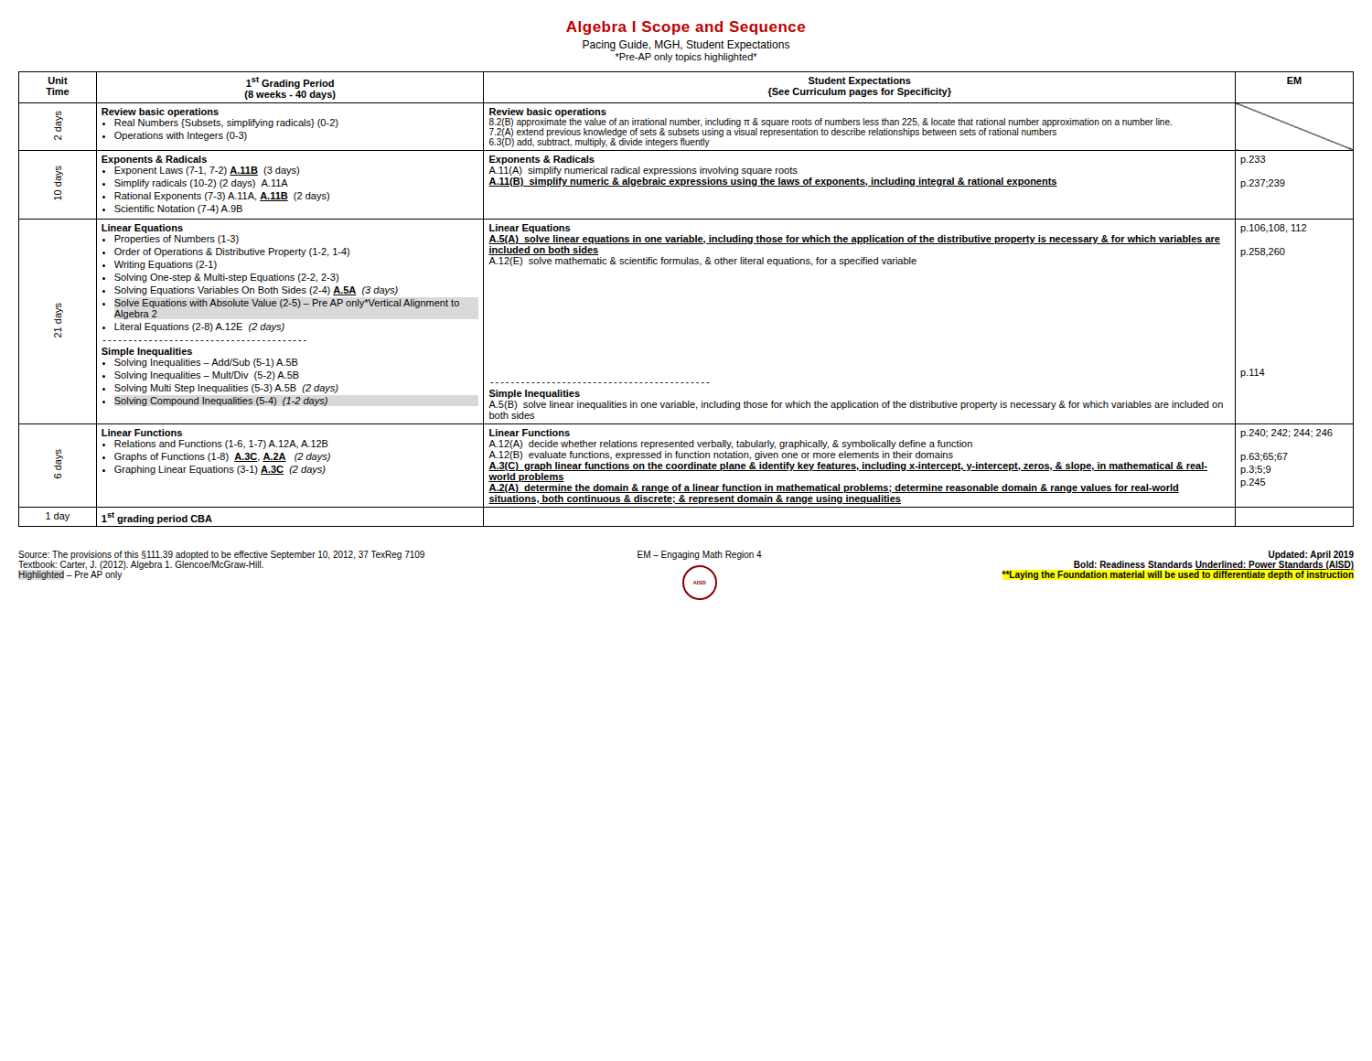Algebra I Scope and Sequence
Pacing Guide, MGH, Student Expectations
*Pre-AP only topics highlighted*
| Unit Time | 1 st Grading Period (8 weeks - 40 days) | Student Expectations {See Curriculum pages for Specificity} | EM |
| --- | --- | --- | --- |
| 2 days | Review basic operations Real Numbers {Subsets, simplifying radicals} (0-2) Operations with Integers (0-3) | Review basic operations 8.2(B) approximate the value of an irrational number, including π & square roots of numbers less than 225, & locate that rational number approximation on a number line. 7.2(A) extend previous knowledge of sets & subsets using a visual representation to describe relationships between sets of rational numbers 6.3(D) add, subtract, multiply, & divide integers fluently | |
| 10 days | Exponents & Radicals Exponent Laws (7-1, 7-2) A.11B (3 days) Simplify radicals (10-2) (2 days) A.11A Rational Exponents (7-3) A.11A, A.11B (2 days) Scientific Notation (7-4) A.9B | Exponents & Radicals A.11(A) simplify numerical radical expressions involving square roots A.11(B) simplify numeric & algebraic expressions using the laws of exponents, including integral & rational exponents | p.233 p.237;239 |
| 21 days | Linear Equations Properties of Numbers (1-3) Order of Operations & Distributive Property (1-2, 1-4) Writing Equations (2-1) Solving One-step & Multi-step Equations (2-2, 2-3) Solving Equations Variables On Both Sides (2-4) A.5A (3 days) Solve Equations with Absolute Value (2-5) – Pre AP only*Vertical Alignment to Algebra 2 Literal Equations (2-8) A.12E (2 days) ---------------------------------------- Simple Inequalities Solving Inequalities – Add/Sub (5-1) A.5B Solving Inequalities – Mult/Div (5-2) A.5B Solving Multi Step Inequalities (5-3) A.5B (2 days) Solving Compound Inequalities (5-4) (1-2 days) | Linear Equations A.5(A) solve linear equations in one variable, including those for which the application of the distributive property is necessary & for which variables are included on both sides A.12(E) solve mathematic & scientific formulas, & other literal equations, for a specified variable ------------------------------------------- Simple Inequalities A.5(B) solve linear inequalities in one variable, including those for which the application of the distributive property is necessary & for which variables are included on both sides | p.106,108, 112 p.258,260 p.114 |
| 6 days | Linear Functions Relations and Functions (1-6, 1-7) A.12A, A.12B Graphs of Functions (1-8) A.3C , A.2A (2 days) Graphing Linear Equations (3-1) A.3C (2 days) | Linear Functions A.12(A) decide whether relations represented verbally, tabularly, graphically, & symbolically define a function A.12(B) evaluate functions, expressed in function notation, given one or more elements in their domains A.3(C) graph linear functions on the coordinate plane & identify key features, including x-intercept, y-intercept, zeros, & slope, in mathematical & real-world problems A.2(A) determine the domain & range of a linear function in mathematical problems; determine reasonable domain & range values for real-world situations, both continuous & discrete; & represent domain & range using inequalities | p.240; 242; 244; 246 p.63;65;67 p.3;5;9 p.245 |
| 1 day | 1 st grading period CBA | | |
Source: The provisions of this §111.39 adopted to be effective September 10, 2012, 37 TexReg 7109
Textbook: Carter, J. (2012). Algebra 1. Glencoe/McGraw-Hill.
Highlighted – Pre AP only
EM – Engaging Math Region 4
AISD
Updated: April 2019
Bold: Readiness Standards Underlined: Power Standards (AISD)
**Laying the Foundation material will be used to differentiate depth of instruction